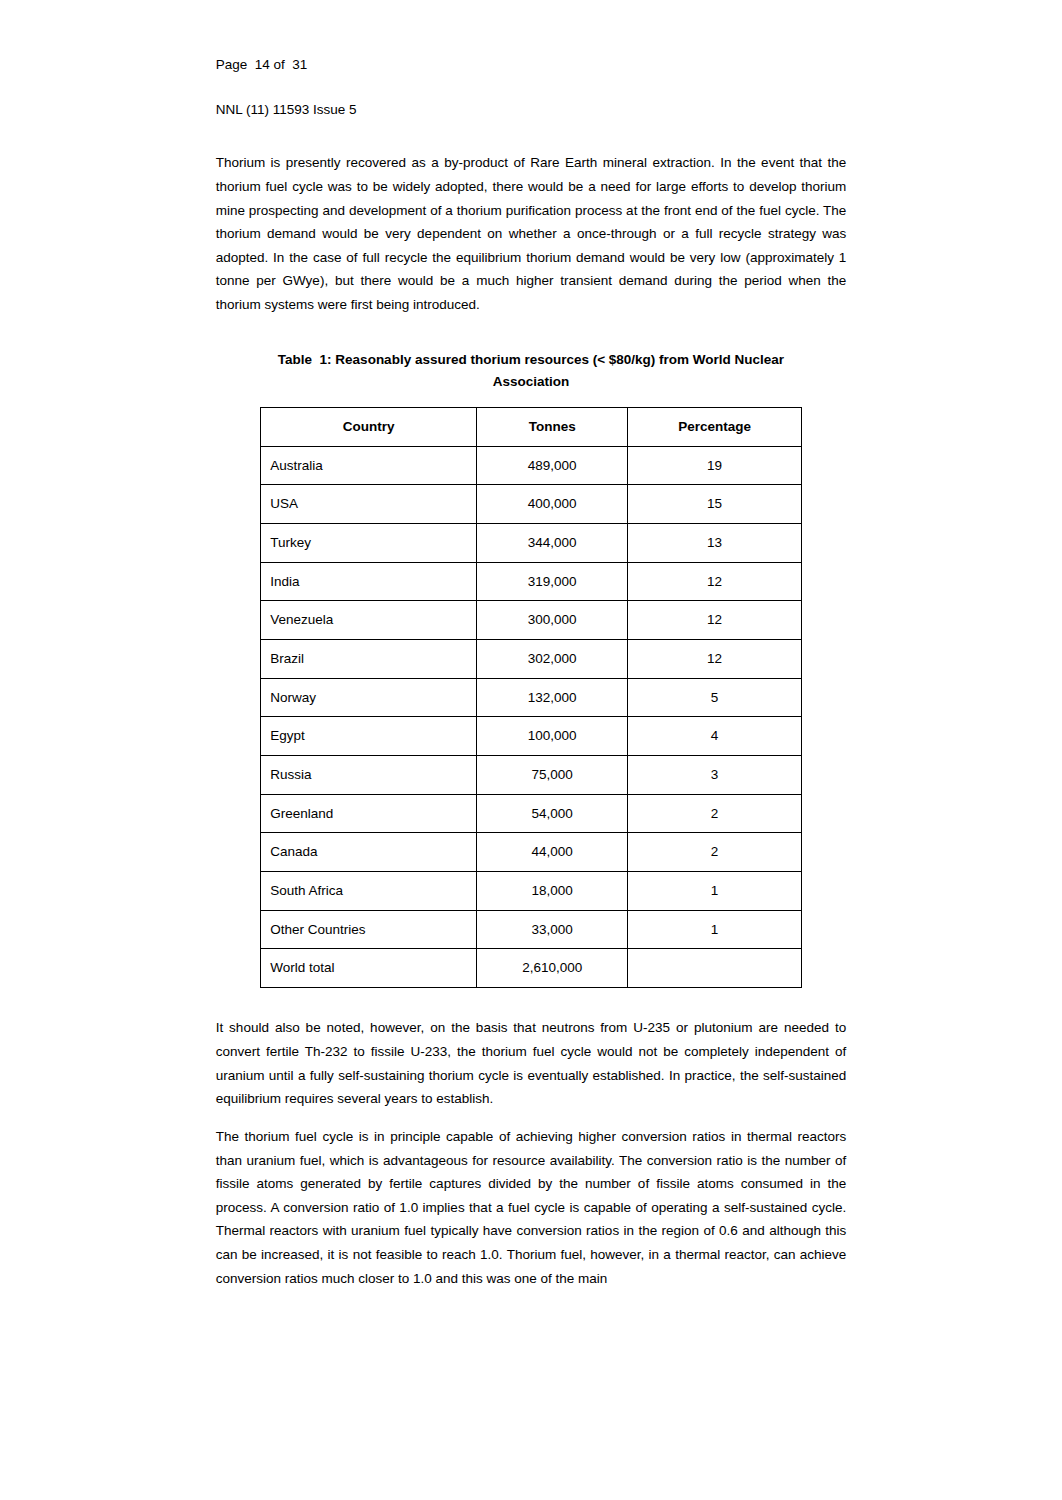Page 14 of 31
NNL (11) 11593 Issue 5
Thorium is presently recovered as a by-product of Rare Earth mineral extraction. In the event that the thorium fuel cycle was to be widely adopted, there would be a need for large efforts to develop thorium mine prospecting and development of a thorium purification process at the front end of the fuel cycle. The thorium demand would be very dependent on whether a once-through or a full recycle strategy was adopted. In the case of full recycle the equilibrium thorium demand would be very low (approximately 1 tonne per GWye), but there would be a much higher transient demand during the period when the thorium systems were first being introduced.
Table 1: Reasonably assured thorium resources (< $80/kg) from World Nuclear Association
| Country | Tonnes | Percentage |
| --- | --- | --- |
| Australia | 489,000 | 19 |
| USA | 400,000 | 15 |
| Turkey | 344,000 | 13 |
| India | 319,000 | 12 |
| Venezuela | 300,000 | 12 |
| Brazil | 302,000 | 12 |
| Norway | 132,000 | 5 |
| Egypt | 100,000 | 4 |
| Russia | 75,000 | 3 |
| Greenland | 54,000 | 2 |
| Canada | 44,000 | 2 |
| South Africa | 18,000 | 1 |
| Other Countries | 33,000 | 1 |
| World total | 2,610,000 | |
It should also be noted, however, on the basis that neutrons from U-235 or plutonium are needed to convert fertile Th-232 to fissile U-233, the thorium fuel cycle would not be completely independent of uranium until a fully self-sustaining thorium cycle is eventually established. In practice, the self-sustained equilibrium requires several years to establish.
The thorium fuel cycle is in principle capable of achieving higher conversion ratios in thermal reactors than uranium fuel, which is advantageous for resource availability. The conversion ratio is the number of fissile atoms generated by fertile captures divided by the number of fissile atoms consumed in the process. A conversion ratio of 1.0 implies that a fuel cycle is capable of operating a self-sustained cycle. Thermal reactors with uranium fuel typically have conversion ratios in the region of 0.6 and although this can be increased, it is not feasible to reach 1.0. Thorium fuel, however, in a thermal reactor, can achieve conversion ratios much closer to 1.0 and this was one of the main